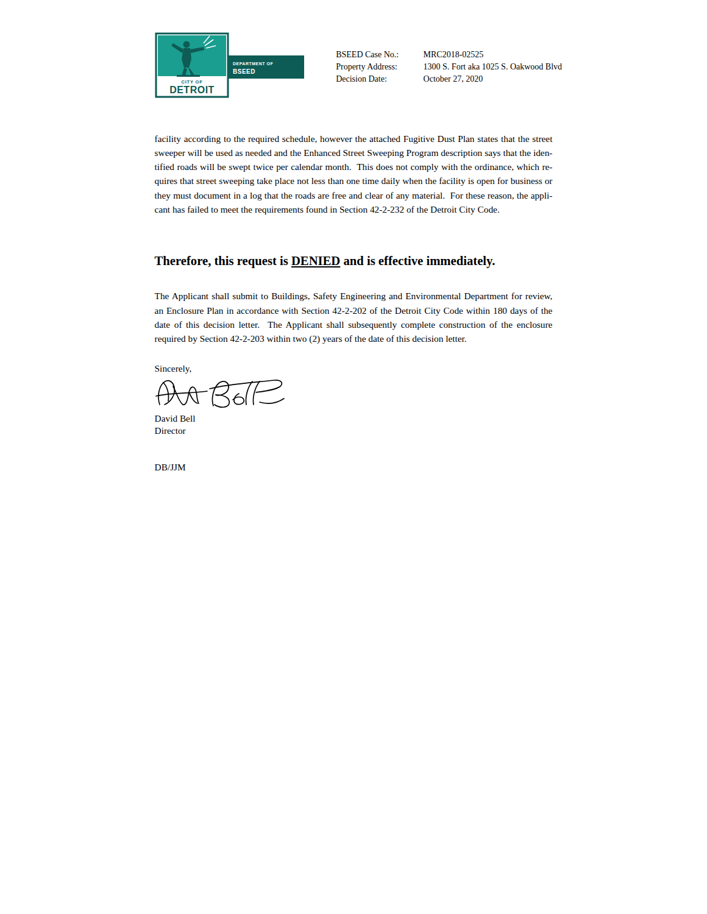DEPARTMENT OF BSEED CITY OF DETROIT
| BSEED Case No.: | MRC2018-02525 |
| Property Address: | 1300 S. Fort aka 1025 S. Oakwood Blvd |
| Decision Date: | October 27, 2020 |
facility according to the required schedule, however the attached Fugitive Dust Plan states that the street sweeper will be used as needed and the Enhanced Street Sweeping Program description says that the identified roads will be swept twice per calendar month. This does not comply with the ordinance, which requires that street sweeping take place not less than one time daily when the facility is open for business or they must document in a log that the roads are free and clear of any material. For these reason, the applicant has failed to meet the requirements found in Section 42-2-232 of the Detroit City Code.
Therefore, this request is DENIED and is effective immediately.
The Applicant shall submit to Buildings, Safety Engineering and Environmental Department for review, an Enclosure Plan in accordance with Section 42-2-202 of the Detroit City Code within 180 days of the date of this decision letter. The Applicant shall subsequently complete construction of the enclosure required by Section 42-2-203 within two (2) years of the date of this decision letter.
Sincerely,
David Bell
Director
DB/JJM